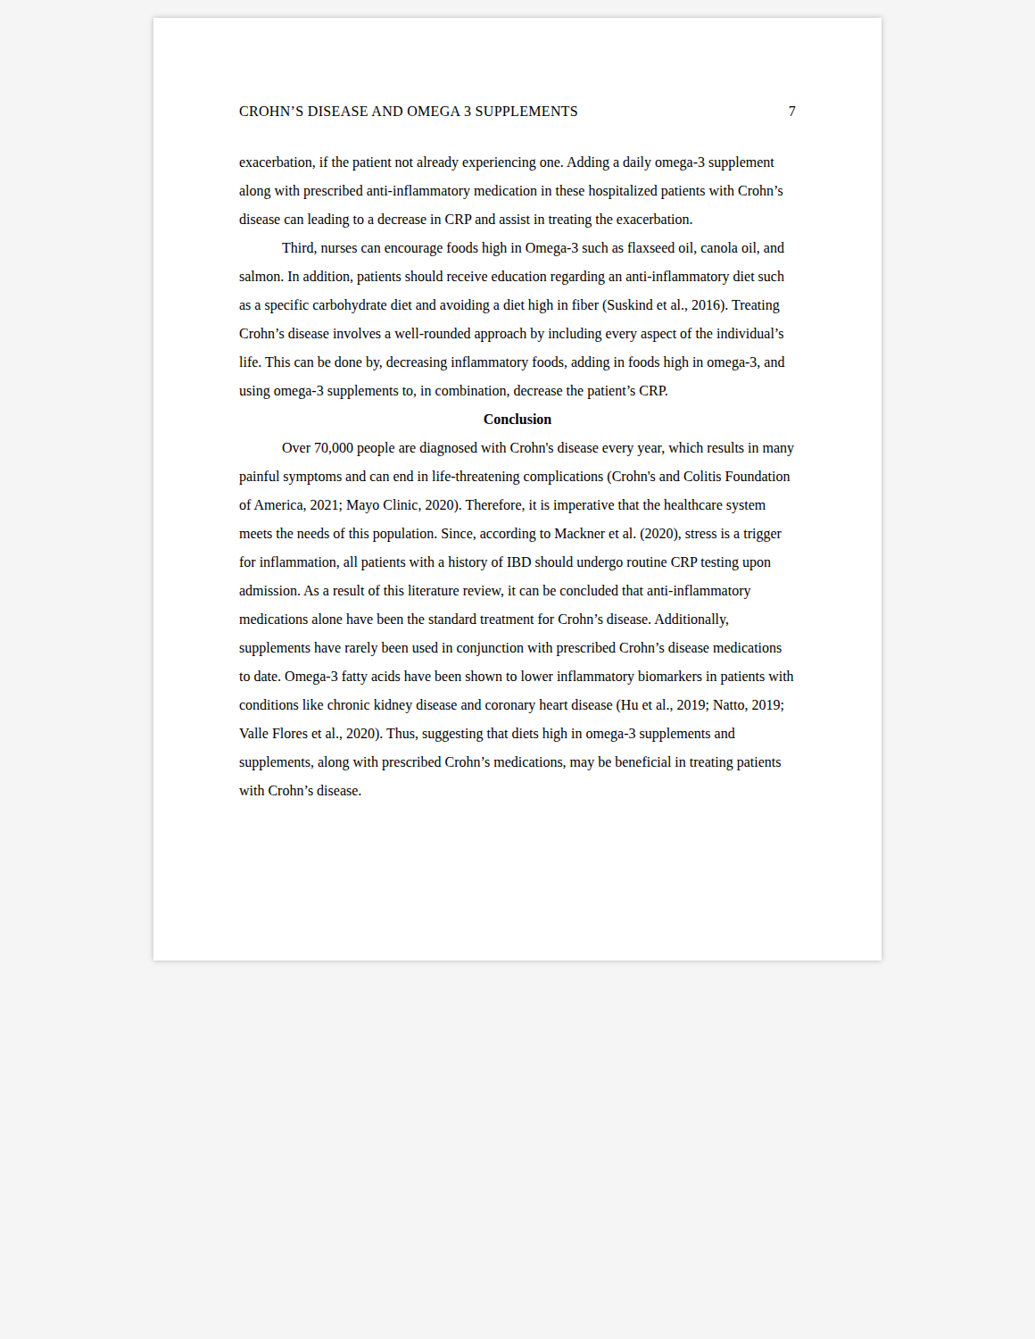Crohn’s Disease and Omega 3 Supplements 7
exacerbation, if the patient not already experiencing one. Adding a daily omega-3 supplement along with prescribed anti-inflammatory medication in these hospitalized patients with Crohn’s disease can leading to a decrease in CRP and assist in treating the exacerbation.
Third, nurses can encourage foods high in Omega-3 such as flaxseed oil, canola oil, and salmon. In addition, patients should receive education regarding an anti-inflammatory diet such as a specific carbohydrate diet and avoiding a diet high in fiber (Suskind et al., 2016). Treating Crohn’s disease involves a well-rounded approach by including every aspect of the individual’s life. This can be done by, decreasing inflammatory foods, adding in foods high in omega-3, and using omega-3 supplements to, in combination, decrease the patient’s CRP.
Conclusion
Over 70,000 people are diagnosed with Crohn's disease every year, which results in many painful symptoms and can end in life-threatening complications (Crohn's and Colitis Foundation of America, 2021; Mayo Clinic, 2020). Therefore, it is imperative that the healthcare system meets the needs of this population. Since, according to Mackner et al. (2020), stress is a trigger for inflammation, all patients with a history of IBD should undergo routine CRP testing upon admission. As a result of this literature review, it can be concluded that anti-inflammatory medications alone have been the standard treatment for Crohn’s disease. Additionally, supplements have rarely been used in conjunction with prescribed Crohn’s disease medications to date. Omega-3 fatty acids have been shown to lower inflammatory biomarkers in patients with conditions like chronic kidney disease and coronary heart disease (Hu et al., 2019; Natto, 2019; Valle Flores et al., 2020). Thus, suggesting that diets high in omega-3 supplements and supplements, along with prescribed Crohn’s medications, may be beneficial in treating patients with Crohn’s disease.